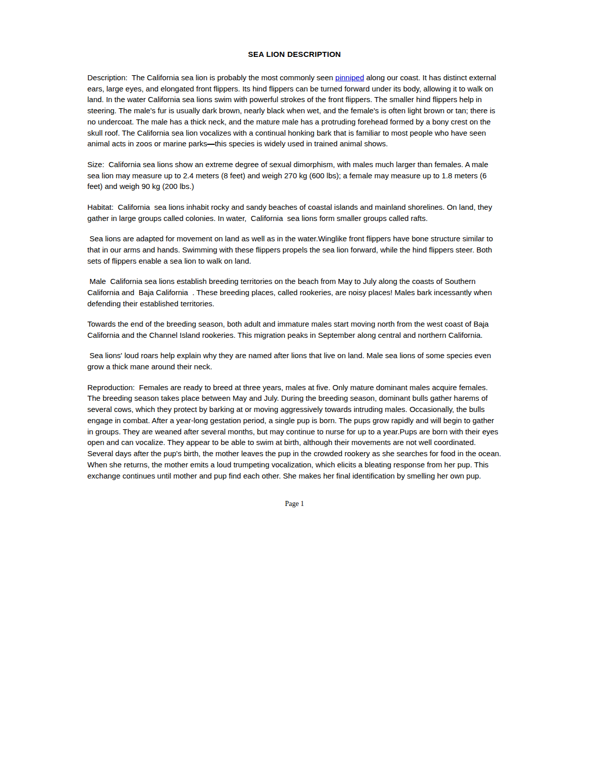SEA LION DESCRIPTION
Description: The California sea lion is probably the most commonly seen pinniped along our coast. It has distinct external ears, large eyes, and elongated front flippers. Its hind flippers can be turned forward under its body, allowing it to walk on land. In the water California sea lions swim with powerful strokes of the front flippers. The smaller hind flippers help in steering. The male's fur is usually dark brown, nearly black when wet, and the female's is often light brown or tan; there is no undercoat. The male has a thick neck, and the mature male has a protruding forehead formed by a bony crest on the skull roof. The California sea lion vocalizes with a continual honking bark that is familiar to most people who have seen animal acts in zoos or marine parks—this species is widely used in trained animal shows.
Size: California sea lions show an extreme degree of sexual dimorphism, with males much larger than females. A male sea lion may measure up to 2.4 meters (8 feet) and weigh 270 kg (600 lbs); a female may measure up to 1.8 meters (6 feet) and weigh 90 kg (200 lbs.)
Habitat: California sea lions inhabit rocky and sandy beaches of coastal islands and mainland shorelines. On land, they gather in large groups called colonies. In water, California sea lions form smaller groups called rafts.
Sea lions are adapted for movement on land as well as in the water.Winglike front flippers have bone structure similar to that in our arms and hands. Swimming with these flippers propels the sea lion forward, while the hind flippers steer. Both sets of flippers enable a sea lion to walk on land.
Male California sea lions establish breeding territories on the beach from May to July along the coasts of Southern California and Baja California . These breeding places, called rookeries, are noisy places! Males bark incessantly when defending their established territories.
Towards the end of the breeding season, both adult and immature males start moving north from the west coast of Baja California and the Channel Island rookeries. This migration peaks in September along central and northern California.
Sea lions' loud roars help explain why they are named after lions that live on land. Male sea lions of some species even grow a thick mane around their neck.
Reproduction: Females are ready to breed at three years, males at five. Only mature dominant males acquire females. The breeding season takes place between May and July. During the breeding season, dominant bulls gather harems of several cows, which they protect by barking at or moving aggressively towards intruding males. Occasionally, the bulls engage in combat. After a year-long gestation period, a single pup is born. The pups grow rapidly and will begin to gather in groups. They are weaned after several months, but may continue to nurse for up to a year.Pups are born with their eyes open and can vocalize. They appear to be able to swim at birth, although their movements are not well coordinated. Several days after the pup's birth, the mother leaves the pup in the crowded rookery as she searches for food in the ocean. When she returns, the mother emits a loud trumpeting vocalization, which elicits a bleating response from her pup. This exchange continues until mother and pup find each other. She makes her final identification by smelling her own pup.
Page 1